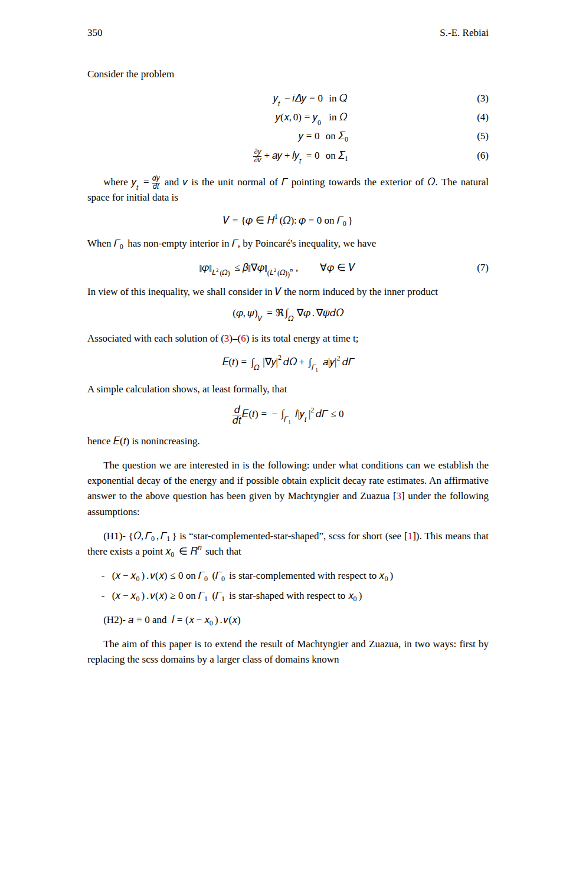350 S.-E. Rebiai
Consider the problem
yt − i Δ y = 0 in Q
(3)
y(x,0) = y0 in Ω
(4)
y=0 on Σ0
(5)
∂y∂ν +ay +lyt =0 on Σ1
(6)
where yt=dydt and ν is the unit normal of Γ pointing towards the exterior of Ω. The natural space for initial data is
V= { φ∈H1(Ω) : φ=0 on Γ0 }
When Γ0 has non-empty interior in Γ, by Poincaré's inequality, we have
‖φ‖ L2(Ω) ≤ β ‖∇φ‖ (L2(Ω))n , ∀φ∈V
(7)
In view of this inequality, we shall consider in V the norm induced by the inner product
(φ,ψ) V = ℜ ∫Ω ∇φ.∇ ψ¯ dΩ
Associated with each solution of (3)–(6) is its total energy at time t;
E(t)= ∫Ω |∇y|2 dΩ + ∫Γ1 a |y|2 dΓ
A simple calculation shows, at least formally, that
ddt E(t) = − ∫Γ1 l |yt|2 dΓ ≤0
hence E(t) is nonincreasing.
The question we are interested in is the following: under what conditions can we establish the exponential decay of the energy and if possible obtain explicit decay rate estimates. An affirmative answer to the above question has been given by Machtyngier and Zuazua [3] under the following assumptions:
(H1)- {Ω,Γ0,Γ1} is “star-complemented-star-shaped”, scss for short (see [1]). This means that there exists a point x0∈Rn such that
(x−x0) .ν(x) ≤0 on Γ0 (Γ0 is star-complemented with respect to x0)
(x−x0) .ν(x) ≥0 on Γ1 (Γ1 is star-shaped with respect to x0)
(H2)- a≡0 and l=(x−x0).ν(x)
The aim of this paper is to extend the result of Machtyngier and Zuazua, in two ways: first by replacing the scss domains by a larger class of domains known